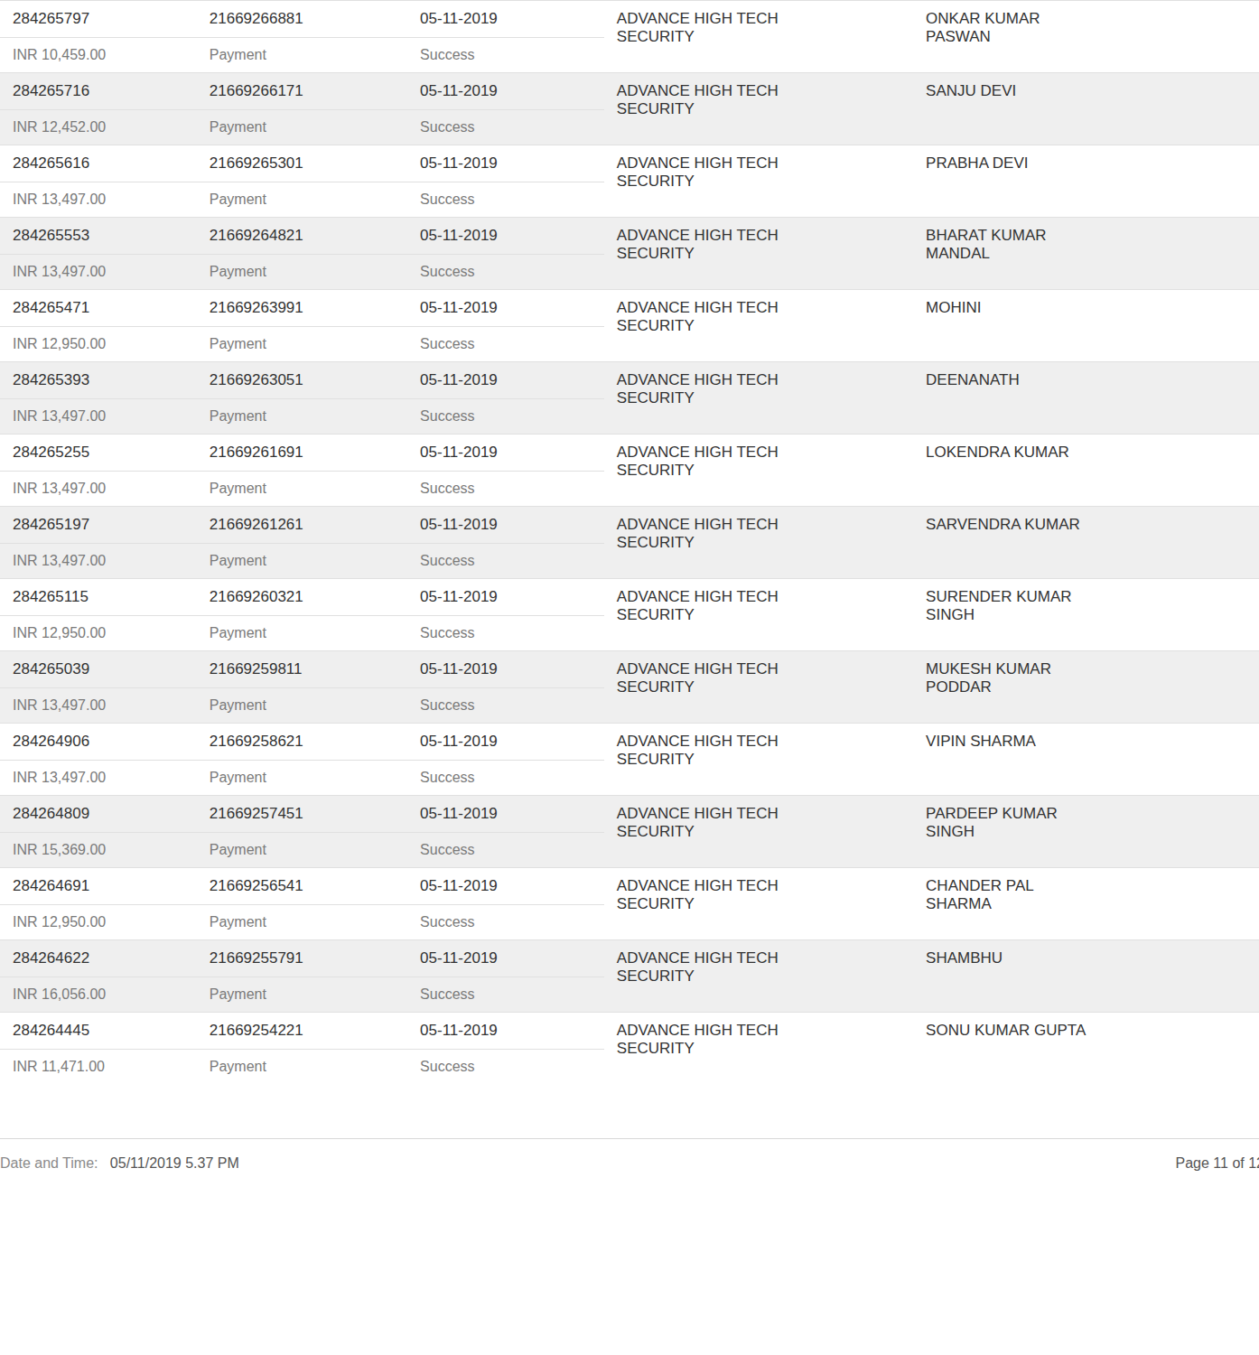| 284265797 | 21669266881 | 05-11-2019 | ADVANCE HIGH TECH SECURITY | ONKAR KUMAR PASWAN |
| INR 10,459.00 | Payment | Success |
| 284265716 | 21669266171 | 05-11-2019 | ADVANCE HIGH TECH SECURITY | SANJU DEVI |
| INR 12,452.00 | Payment | Success |
| 284265616 | 21669265301 | 05-11-2019 | ADVANCE HIGH TECH SECURITY | PRABHA DEVI |
| INR 13,497.00 | Payment | Success |
| 284265553 | 21669264821 | 05-11-2019 | ADVANCE HIGH TECH SECURITY | BHARAT KUMAR MANDAL |
| INR 13,497.00 | Payment | Success |
| 284265471 | 21669263991 | 05-11-2019 | ADVANCE HIGH TECH SECURITY | MOHINI |
| INR 12,950.00 | Payment | Success |
| 284265393 | 21669263051 | 05-11-2019 | ADVANCE HIGH TECH SECURITY | DEENANATH |
| INR 13,497.00 | Payment | Success |
| 284265255 | 21669261691 | 05-11-2019 | ADVANCE HIGH TECH SECURITY | LOKENDRA KUMAR |
| INR 13,497.00 | Payment | Success |
| 284265197 | 21669261261 | 05-11-2019 | ADVANCE HIGH TECH SECURITY | SARVENDRA KUMAR |
| INR 13,497.00 | Payment | Success |
| 284265115 | 21669260321 | 05-11-2019 | ADVANCE HIGH TECH SECURITY | SURENDER KUMAR SINGH |
| INR 12,950.00 | Payment | Success |
| 284265039 | 21669259811 | 05-11-2019 | ADVANCE HIGH TECH SECURITY | MUKESH KUMAR PODDAR |
| INR 13,497.00 | Payment | Success |
| 284264906 | 21669258621 | 05-11-2019 | ADVANCE HIGH TECH SECURITY | VIPIN SHARMA |
| INR 13,497.00 | Payment | Success |
| 284264809 | 21669257451 | 05-11-2019 | ADVANCE HIGH TECH SECURITY | PARDEEP KUMAR SINGH |
| INR 15,369.00 | Payment | Success |
| 284264691 | 21669256541 | 05-11-2019 | ADVANCE HIGH TECH SECURITY | CHANDER PAL SHARMA |
| INR 12,950.00 | Payment | Success |
| 284264622 | 21669255791 | 05-11-2019 | ADVANCE HIGH TECH SECURITY | SHAMBHU |
| INR 16,056.00 | Payment | Success |
| 284264445 | 21669254221 | 05-11-2019 | ADVANCE HIGH TECH SECURITY | SONU KUMAR GUPTA |
| INR 11,471.00 | Payment | Success |
Date and Time: 05/11/2019 5.37 PM
Page 11 of 12